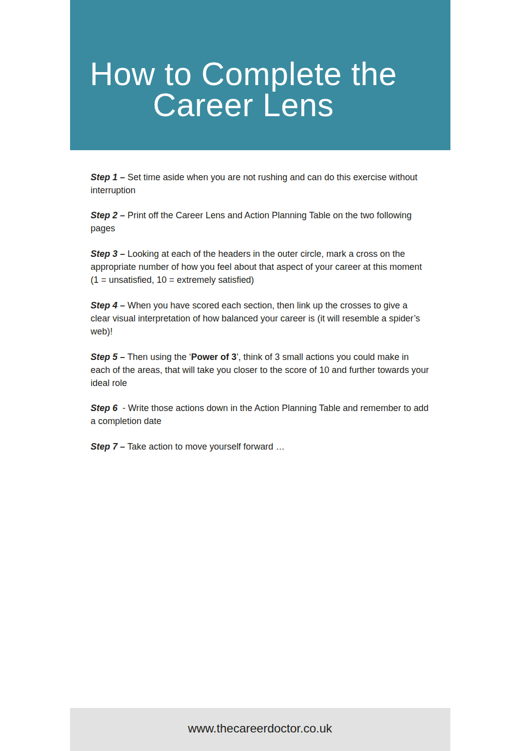How to Complete theCareer Lens
Step 1 – Set time aside when you are not rushing and can do this exercise without interruption
Step 2 – Print off the Career Lens and Action Planning Table on the two following pages
Step 3 – Looking at each of the headers in the outer circle, mark a cross on the appropriate number of how you feel about that aspect of your career at this moment (1 = unsatisfied, 10 = extremely satisfied)
Step 4 – When you have scored each section, then link up the crosses to give a clear visual interpretation of how balanced your career is (it will resemble a spider’s web)!
Step 5 – Then using the ‘Power of 3’, think of 3 small actions you could make in each of the areas, that will take you closer to the score of 10 and further towards your ideal role
Step 6 - Write those actions down in the Action Planning Table and remember to add a completion date
Step 7 – Take action to move yourself forward …
www.thecareerdoctor.co.uk